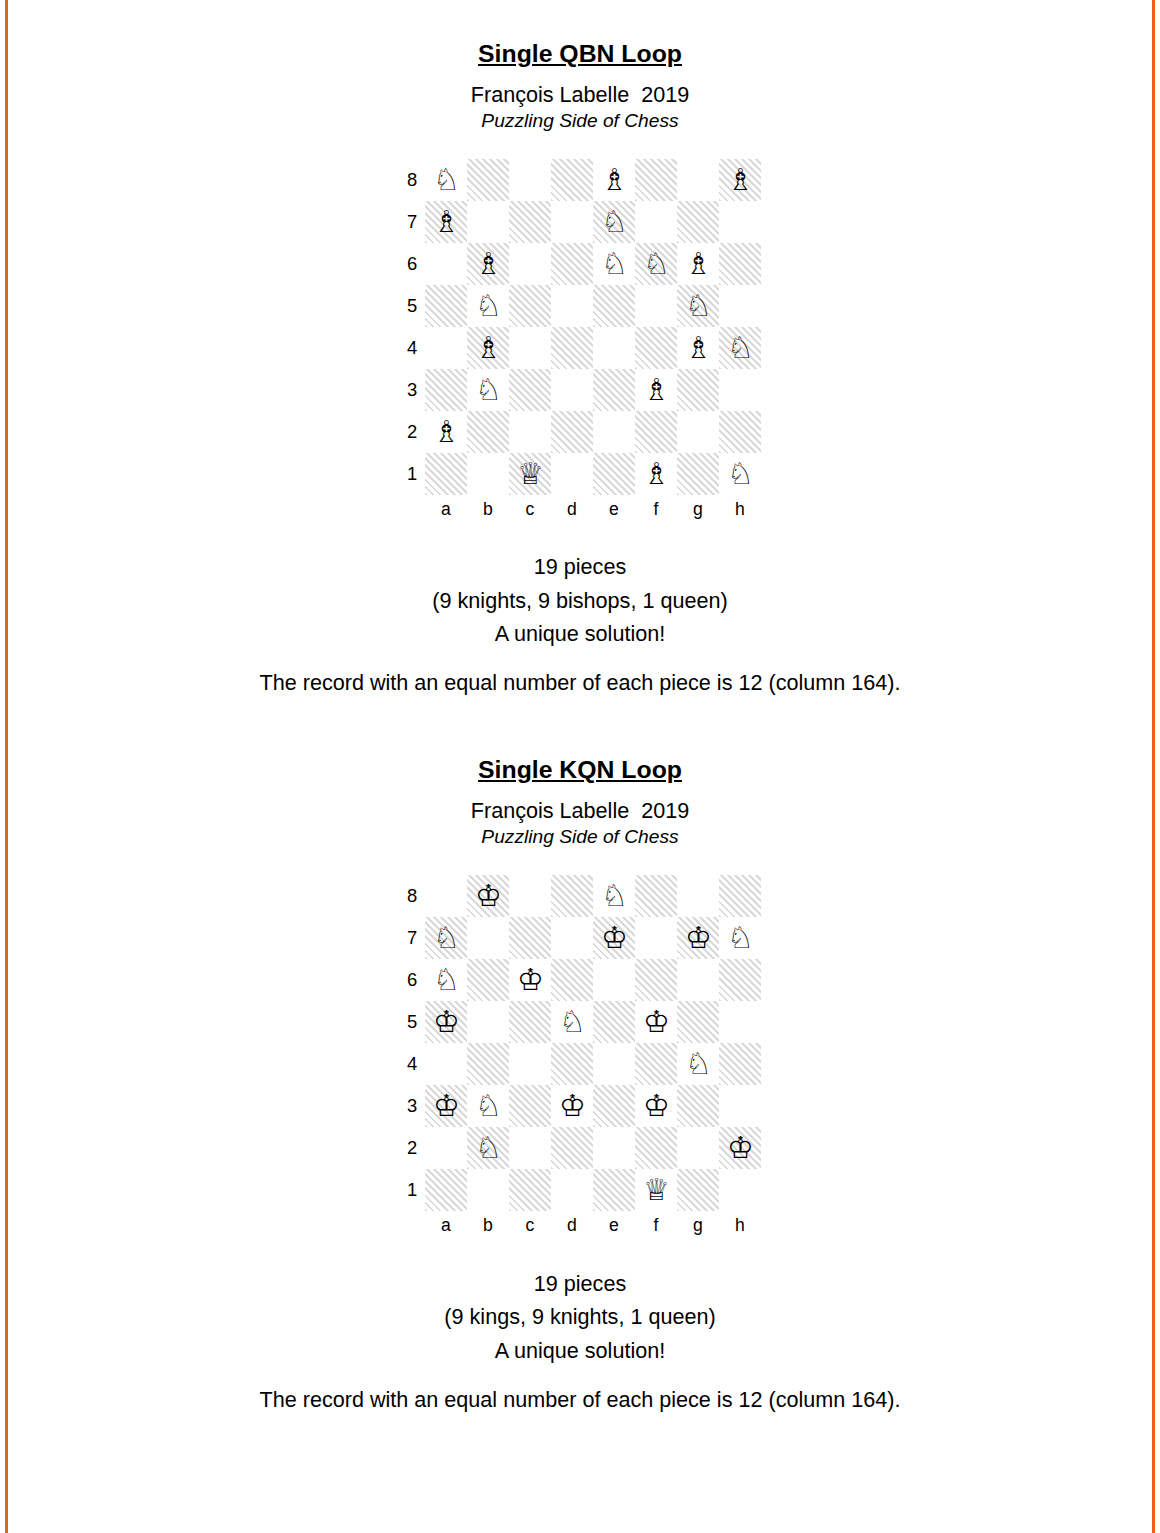Single QBN Loop
François Labelle 2019
Puzzling Side of Chess
| 8 | ♘ | | | | ♗ | | | ♗ |
| 7 | ♗ | | | | ♘ | | | |
| 6 | | ♗ | | | ♘ | ♘ | ♗ | |
| 5 | | ♘ | | | | | ♘ | |
| 4 | | ♗ | | | | | ♗ | ♘ |
| 3 | | ♘ | | | | ♗ | | |
| 2 | ♗ | | | | | | | |
| 1 | | | ♕ | | | ♗ | | ♘ |
| | a | b | c | d | e | f | g | h |
19 pieces (9 knights, 9 bishops, 1 queen) A unique solution!
The record with an equal number of each piece is 12 (column 164).
Single KQN Loop
François Labelle 2019
Puzzling Side of Chess
| 8 | | ♔ | | | ♘ | | | |
| 7 | ♘ | | | | ♔ | | ♔ | ♘ |
| 6 | ♘ | | ♔ | | | | | |
| 5 | ♔ | | | ♘ | | ♔ | | |
| 4 | | | | | | | ♘ | |
| 3 | ♔ | ♘ | | ♔ | | ♔ | | |
| 2 | | ♘ | | | | | | ♔ |
| 1 | | | | | | ♕ | | |
| | a | b | c | d | e | f | g | h |
19 pieces (9 kings, 9 knights, 1 queen) A unique solution!
The record with an equal number of each piece is 12 (column 164).